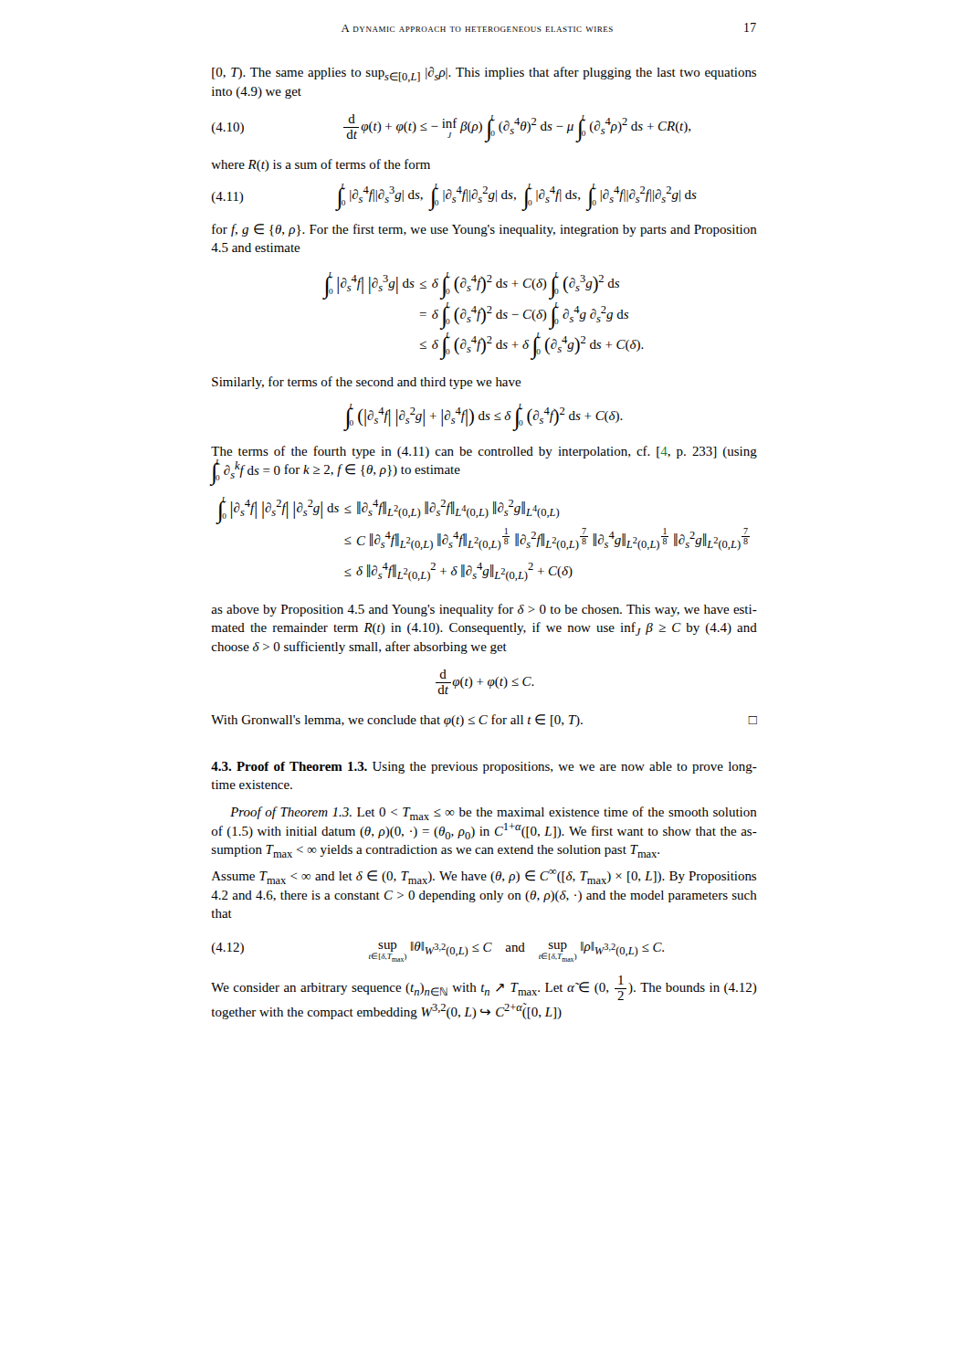A dynamic approach to heterogeneous elastic wires 17
[0, T). The same applies to sups∈[0,L] |∂sρ|. This implies that after plugging the last two equations into (4.9) we get
(4.10) ddt φ(t) + φ(t) ≤ − inf J β(ρ) ∫L 0 (∂s4θ)2 ds − μ ∫L 0 (∂s4ρ)2 ds + CR(t),
where R(t) is a sum of terms of the form
(4.11) ∫L 0 |∂s4f||∂s3g| ds, ∫L 0 |∂s4f||∂s2g| ds, ∫L 0 |∂s4f| ds, ∫L 0 |∂s4f||∂s2f||∂s2g| ds
for f, g ∈ {θ, ρ}. For the first term, we use Young's inequality, integration by parts and Proposition 4.5 and estimate
∫L 0 |∂s4f| |∂s3g| ds
≤
δ ∫L 0 (∂s4f)2 ds + C(δ) ∫L 0 (∂s3g)2 ds
=
δ ∫L 0 (∂s4f)2 ds − C(δ) ∫L 0 ∂s4g ∂s2g ds
≤
δ ∫L 0 (∂s4f)2 ds + δ ∫L 0 (∂s4g)2 ds + C(δ).
Similarly, for terms of the second and third type we have
∫L 0 (|∂s4f| |∂s2g| + |∂s4f|) ds ≤ δ ∫L 0 (∂s4f)2 ds + C(δ).
The terms of the fourth type in (4.11) can be controlled by interpolation, cf. [4, p. 233] (using ∫L 0 ∂skf ds = 0 for k ≥ 2, f ∈ {θ, ρ}) to estimate
∫L 0 |∂s4f| |∂s2f| |∂s2g| ds
≤
‖∂s4f‖L2(0,L) ‖∂s2f‖L4(0,L) ‖∂s2g‖L4(0,L)
≤
C ‖∂s4f‖L2(0,L) ‖∂s4f‖L2(0,L)18 ‖∂s2f‖L2(0,L)78 ‖∂s4g‖L2(0,L)18 ‖∂s2g‖L2(0,L)78
≤
δ ‖∂s4f‖L2(0,L)2 + δ ‖∂s4g‖L2(0,L)2 + C(δ)
as above by Proposition 4.5 and Young's inequality for δ > 0 to be chosen. This way, we have estimated the remainder term R(t) in (4.10). Consequently, if we now use infJ β ≥ C by (4.4) and choose δ > 0 sufficiently small, after absorbing we get
ddt φ(t) + φ(t) ≤ C.
With Gronwall's lemma, we conclude that φ(t) ≤ C for all t ∈ [0, T).□
4.3. Proof of Theorem 1.3. Using the previous propositions, we we are now able to prove long-time existence.
Proof of Theorem 1.3. Let 0 < Tmax ≤ ∞ be the maximal existence time of the smooth solution of (1.5) with initial datum (θ, ρ)(0, ·) = (θ0, ρ0) in C1+α([0, L]). We first want to show that the assumption Tmax < ∞ yields a contradiction as we can extend the solution past Tmax.
Assume Tmax < ∞ and let δ ∈ (0, Tmax). We have (θ, ρ) ∈ C∞([δ, Tmax) × [0, L]). By Propositions 4.2 and 4.6, there is a constant C > 0 depending only on (θ, ρ)(δ, ·) and the model parameters such that
(4.12) sup t∈[δ,Tmax) ‖θ‖W3,2(0,L) ≤ C and sup t∈[δ,Tmax) ‖ρ‖W3,2(0,L) ≤ C.
We consider an arbitrary sequence (tn)n∈ℕ with tn ↗ Tmax. Let α̃ ∈ (0, 12). The bounds in (4.12) together with the compact embedding W3,2(0, L) ↪ C2+α̃([0, L])